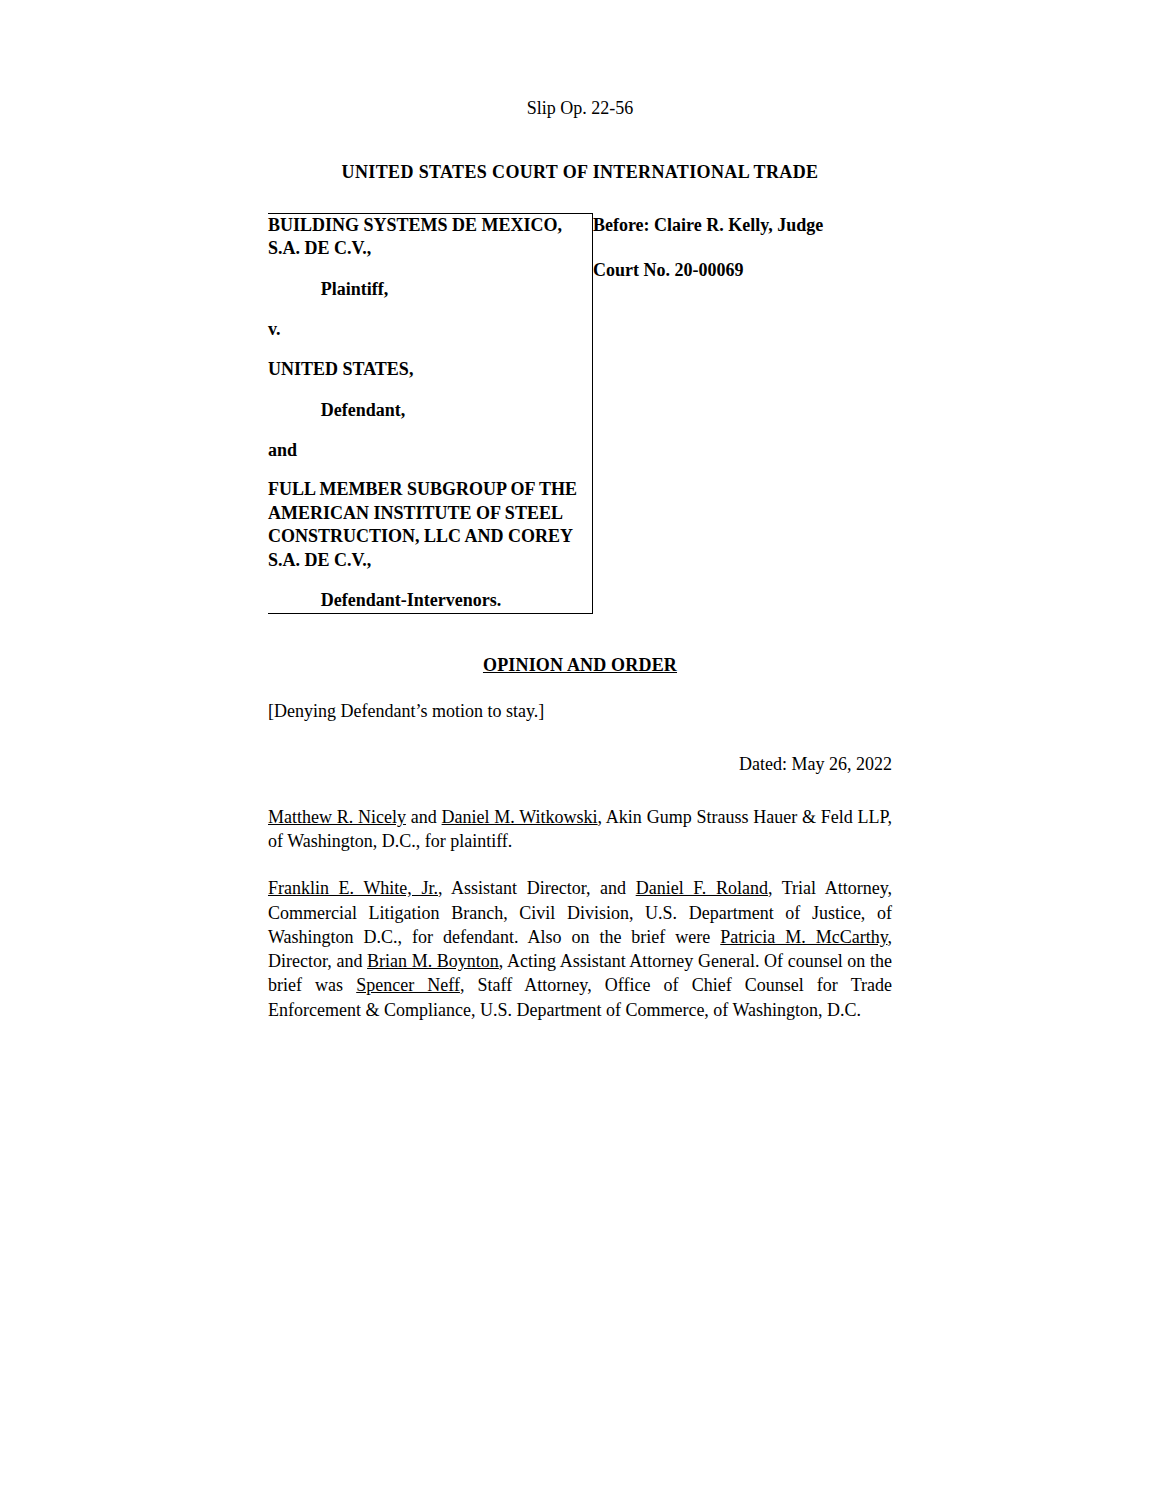Slip Op. 22-56
UNITED STATES COURT OF INTERNATIONAL TRADE
| Building Systems de Mexico, S.A. de C.V., Plaintiff, v. United States, Defendant, and Full Member Subgroup of the American Institute of Steel Construction, LLC and Corey S.A. de C.V., Defendant-Intervenors. | Before: Claire R. Kelly, Judge Court No. 20-00069 |
OPINION AND ORDER
[Denying Defendant’s motion to stay.]
Dated: May 26, 2022
Matthew R. Nicely and Daniel M. Witkowski, Akin Gump Strauss Hauer & Feld LLP, of Washington, D.C., for plaintiff.
Franklin E. White, Jr., Assistant Director, and Daniel F. Roland, Trial Attorney, Commercial Litigation Branch, Civil Division, U.S. Department of Justice, of Washington D.C., for defendant. Also on the brief were Patricia M. McCarthy, Director, and Brian M. Boynton, Acting Assistant Attorney General. Of counsel on the brief was Spencer Neff, Staff Attorney, Office of Chief Counsel for Trade Enforcement & Compliance, U.S. Department of Commerce, of Washington, D.C.